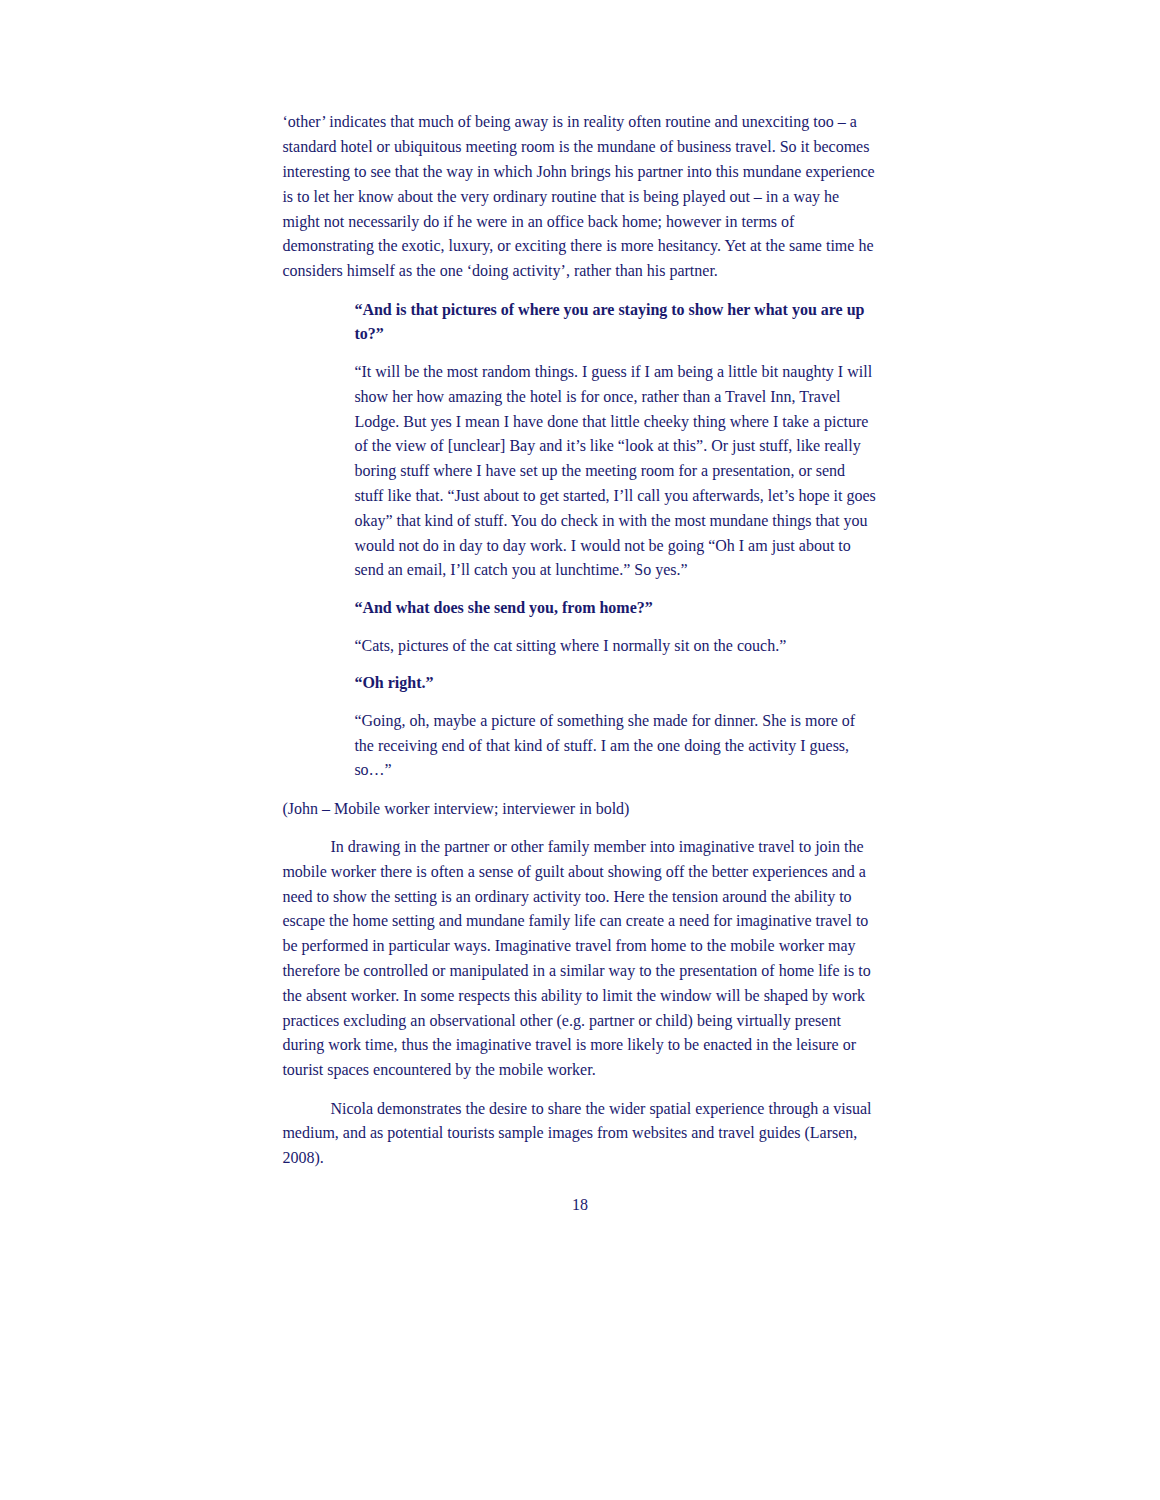‘other’ indicates that much of being away is in reality often routine and unexciting too – a standard hotel or ubiquitous meeting room is the mundane of business travel. So it becomes interesting to see that the way in which John brings his partner into this mundane experience is to let her know about the very ordinary routine that is being played out – in a way he might not necessarily do if he were in an office back home; however in terms of demonstrating the exotic, luxury, or exciting there is more hesitancy. Yet at the same time he considers himself as the one ‘doing activity’, rather than his partner.
“And is that pictures of where you are staying to show her what you are up to?”
“It will be the most random things. I guess if I am being a little bit naughty I will show her how amazing the hotel is for once, rather than a Travel Inn, Travel Lodge. But yes I mean I have done that little cheeky thing where I take a picture of the view of [unclear] Bay and it’s like “look at this”. Or just stuff, like really boring stuff where I have set up the meeting room for a presentation, or send stuff like that. “Just about to get started, I’ll call you afterwards, let’s hope it goes okay” that kind of stuff. You do check in with the most mundane things that you would not do in day to day work. I would not be going “Oh I am just about to send an email, I’ll catch you at lunchtime.” So yes.”
“And what does she send you, from home?”
“Cats, pictures of the cat sitting where I normally sit on the couch.”
“Oh right.”
“Going, oh, maybe a picture of something she made for dinner. She is more of the receiving end of that kind of stuff. I am the one doing the activity I guess, so…”
(John – Mobile worker interview; interviewer in bold)
In drawing in the partner or other family member into imaginative travel to join the mobile worker there is often a sense of guilt about showing off the better experiences and a need to show the setting is an ordinary activity too. Here the tension around the ability to escape the home setting and mundane family life can create a need for imaginative travel to be performed in particular ways. Imaginative travel from home to the mobile worker may therefore be controlled or manipulated in a similar way to the presentation of home life is to the absent worker. In some respects this ability to limit the window will be shaped by work practices excluding an observational other (e.g. partner or child) being virtually present during work time, thus the imaginative travel is more likely to be enacted in the leisure or tourist spaces encountered by the mobile worker.
Nicola demonstrates the desire to share the wider spatial experience through a visual medium, and as potential tourists sample images from websites and travel guides (Larsen, 2008).
18